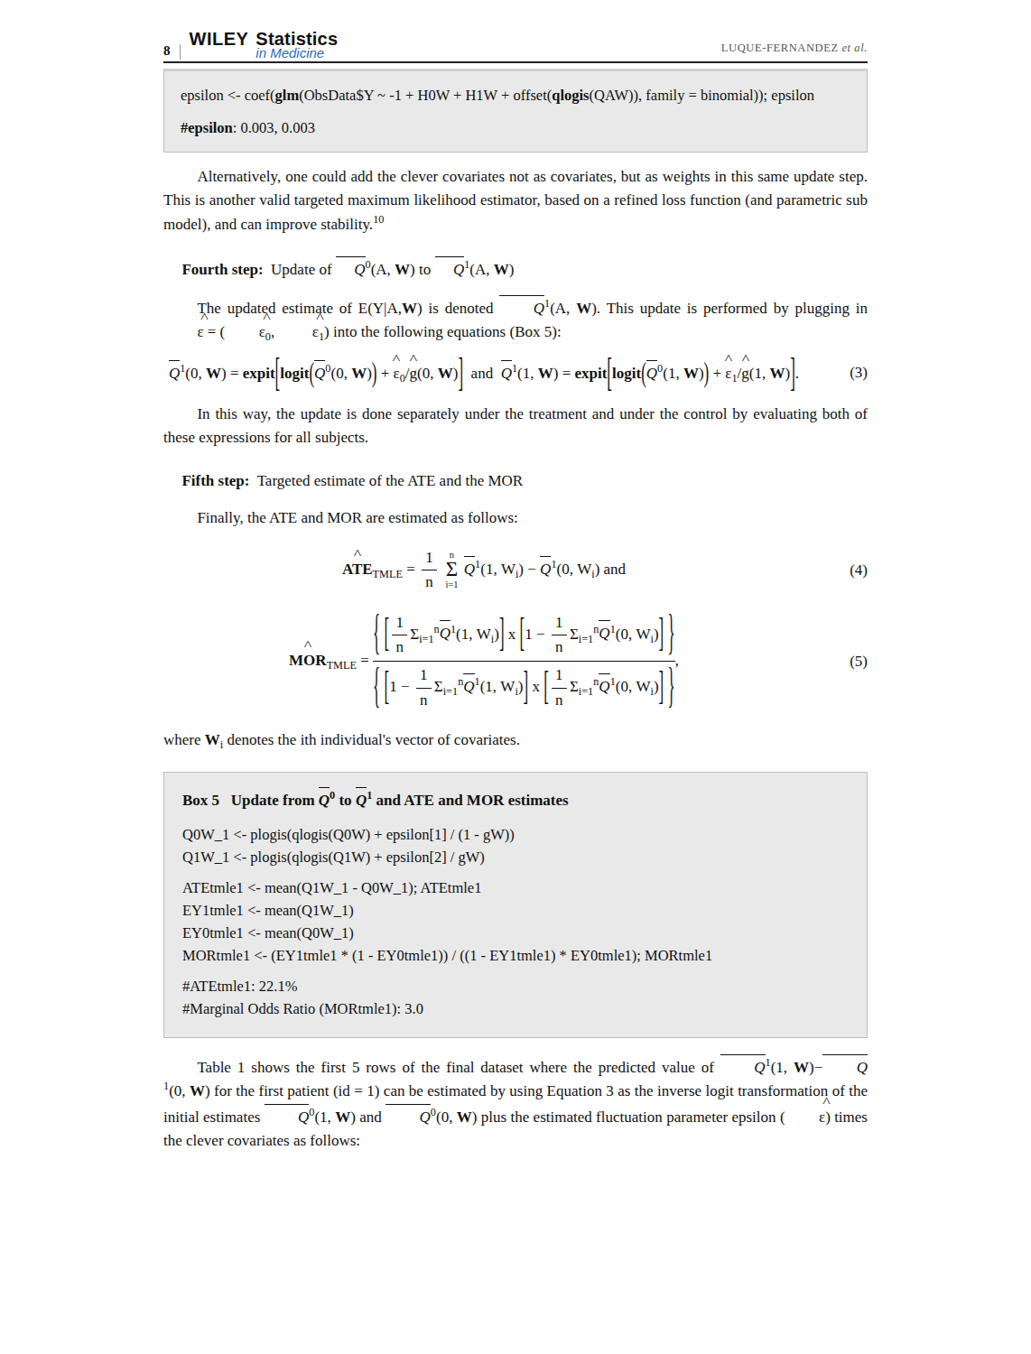8
WILEY Statistics in Medicine
Luque-Fernandez et al.
epsilon <- coef(glm(ObsData$Y ~ -1 + H0W + H1W + offset(qlogis(QAW)), family = binomial)); epsilon
#epsilon: 0.003, 0.003
Alternatively, one could add the clever covariates not as covariates, but as weights in this same update step. This is another valid targeted maximum likelihood estimator, based on a refined loss function (and parametric sub model), and can improve stability.10
Fourth step: Update of Q0(A, W) to Q1(A, W)
The updated estimate of E(Y|A,W) is denoted Q1(A, W). This update is performed by plugging in ε = (ε0, ε1) into the following equations (Box 5):
Q1(0, W) = expit[logit(Q0(0, W)) + ε0/g(0, W)] and Q1(1, W) = expit[logit(Q0(1, W)) + ε1/g(1, W)].
(3)
In this way, the update is done separately under the treatment and under the control by evaluating both of these expressions for all subjects.
Fifth step: Targeted estimate of the ATE and the MOR
Finally, the ATE and MOR are estimated as follows:
ATETMLE = 1 n nΣi=1 Q1(1, Wi) − Q1(0, Wi) and
(4)
MORTMLE = { [1 n Σi=1nQ1(1, Wi)] x [1 − 1 n Σi=1nQ1(0, Wi)] } { [1 − 1 n Σi=1nQ1(1, Wi)] x [1 n Σi=1nQ1(0, Wi)] } ,
(5)
where Wi denotes the ith individual's vector of covariates.
Box 5 Update from Q0 to Q1 and ATE and MOR estimates
Q0W_1 <- plogis(qlogis(Q0W) + epsilon[1] / (1 - gW))
Q1W_1 <- plogis(qlogis(Q1W) + epsilon[2] / gW)
ATEtmle1 <- mean(Q1W_1 - Q0W_1); ATEtmle1
EY1tmle1 <- mean(Q1W_1)
EY0tmle1 <- mean(Q0W_1)
MORtmle1 <- (EY1tmle1 * (1 - EY0tmle1)) / ((1 - EY1tmle1) * EY0tmle1); MORtmle1
#ATEtmle1: 22.1%
#Marginal Odds Ratio (MORtmle1): 3.0
Table 1 shows the first 5 rows of the final dataset where the predicted value of Q1(1, W)−Q1(0, W) for the first patient (id = 1) can be estimated by using Equation 3 as the inverse logit transformation of the initial estimates Q0(1, W) and Q0(0, W) plus the estimated fluctuation parameter epsilon (ε) times the clever covariates as follows: